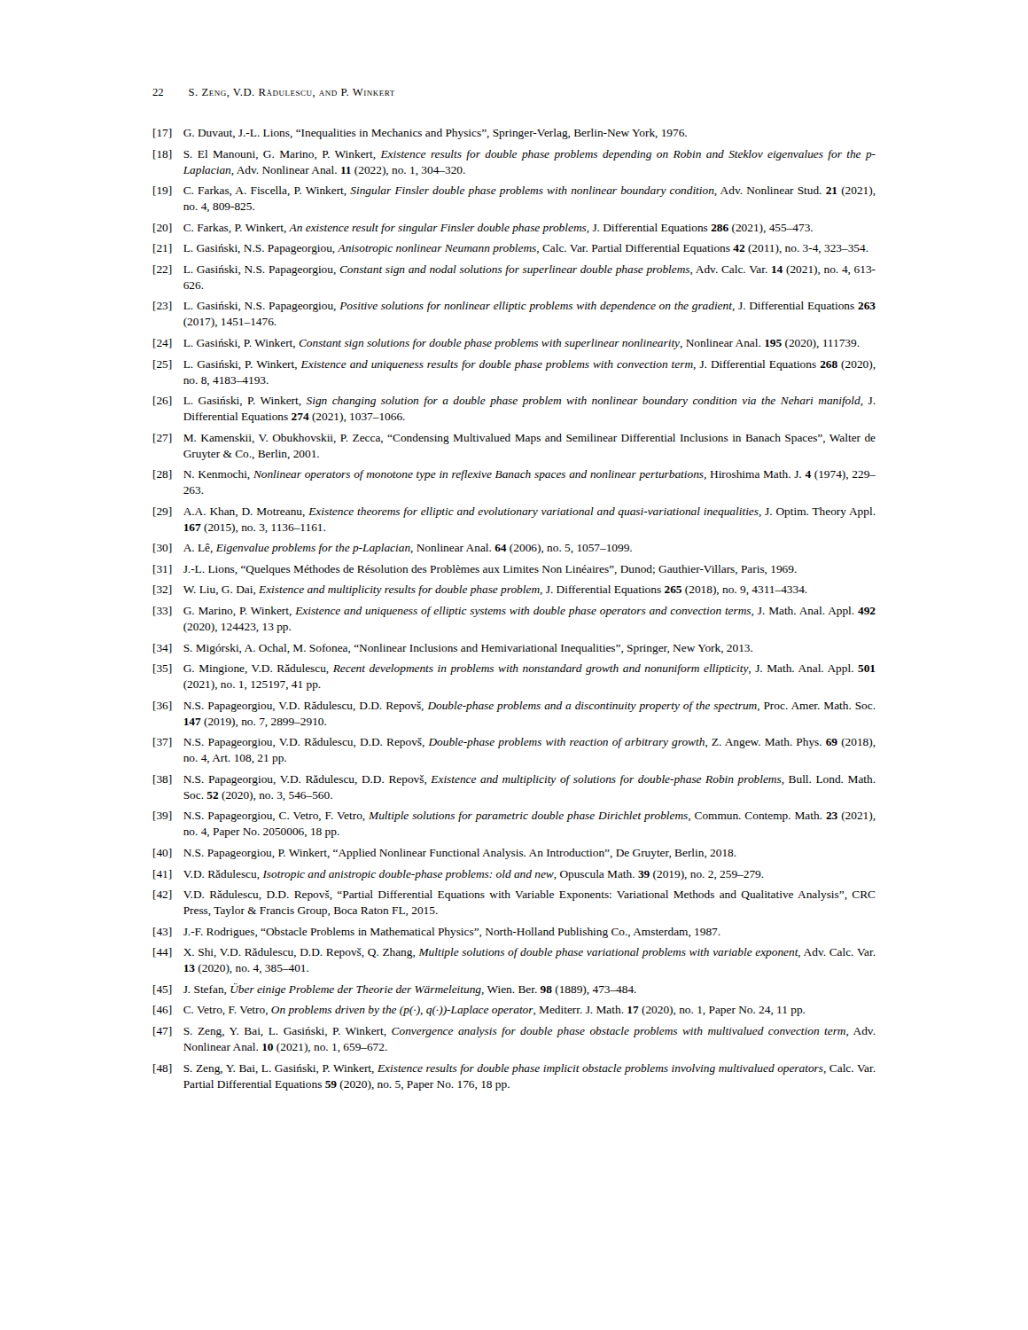22 S. Zeng, V.D. Rădulescu, and P. Winkert
[17] G. Duvaut, J.-L. Lions, “Inequalities in Mechanics and Physics”, Springer-Verlag, Berlin-New York, 1976.
[18] S. El Manouni, G. Marino, P. Winkert, Existence results for double phase problems depending on Robin and Steklov eigenvalues for the p-Laplacian, Adv. Nonlinear Anal. 11 (2022), no. 1, 304–320.
[19] C. Farkas, A. Fiscella, P. Winkert, Singular Finsler double phase problems with nonlinear boundary condition, Adv. Nonlinear Stud. 21 (2021), no. 4, 809-825.
[20] C. Farkas, P. Winkert, An existence result for singular Finsler double phase problems, J. Differential Equations 286 (2021), 455–473.
[21] L. Gasiński, N.S. Papageorgiou, Anisotropic nonlinear Neumann problems, Calc. Var. Partial Differential Equations 42 (2011), no. 3-4, 323–354.
[22] L. Gasiński, N.S. Papageorgiou, Constant sign and nodal solutions for superlinear double phase problems, Adv. Calc. Var. 14 (2021), no. 4, 613-626.
[23] L. Gasiński, N.S. Papageorgiou, Positive solutions for nonlinear elliptic problems with dependence on the gradient, J. Differential Equations 263 (2017), 1451–1476.
[24] L. Gasiński, P. Winkert, Constant sign solutions for double phase problems with superlinear nonlinearity, Nonlinear Anal. 195 (2020), 111739.
[25] L. Gasiński, P. Winkert, Existence and uniqueness results for double phase problems with convection term, J. Differential Equations 268 (2020), no. 8, 4183–4193.
[26] L. Gasiński, P. Winkert, Sign changing solution for a double phase problem with nonlinear boundary condition via the Nehari manifold, J. Differential Equations 274 (2021), 1037–1066.
[27] M. Kamenskii, V. Obukhovskii, P. Zecca, “Condensing Multivalued Maps and Semilinear Differential Inclusions in Banach Spaces”, Walter de Gruyter & Co., Berlin, 2001.
[28] N. Kenmochi, Nonlinear operators of monotone type in reflexive Banach spaces and nonlinear perturbations, Hiroshima Math. J. 4 (1974), 229–263.
[29] A.A. Khan, D. Motreanu, Existence theorems for elliptic and evolutionary variational and quasi-variational inequalities, J. Optim. Theory Appl. 167 (2015), no. 3, 1136–1161.
[30] A. Lê, Eigenvalue problems for the p-Laplacian, Nonlinear Anal. 64 (2006), no. 5, 1057–1099.
[31] J.-L. Lions, “Quelques Méthodes de Résolution des Problèmes aux Limites Non Linéaires”, Dunod; Gauthier-Villars, Paris, 1969.
[32] W. Liu, G. Dai, Existence and multiplicity results for double phase problem, J. Differential Equations 265 (2018), no. 9, 4311–4334.
[33] G. Marino, P. Winkert, Existence and uniqueness of elliptic systems with double phase operators and convection terms, J. Math. Anal. Appl. 492 (2020), 124423, 13 pp.
[34] S. Migórski, A. Ochal, M. Sofonea, “Nonlinear Inclusions and Hemivariational Inequalities”, Springer, New York, 2013.
[35] G. Mingione, V.D. Rădulescu, Recent developments in problems with nonstandard growth and nonuniform ellipticity, J. Math. Anal. Appl. 501 (2021), no. 1, 125197, 41 pp.
[36] N.S. Papageorgiou, V.D. Rădulescu, D.D. Repovš, Double-phase problems and a discontinuity property of the spectrum, Proc. Amer. Math. Soc. 147 (2019), no. 7, 2899–2910.
[37] N.S. Papageorgiou, V.D. Rădulescu, D.D. Repovš, Double-phase problems with reaction of arbitrary growth, Z. Angew. Math. Phys. 69 (2018), no. 4, Art. 108, 21 pp.
[38] N.S. Papageorgiou, V.D. Rădulescu, D.D. Repovš, Existence and multiplicity of solutions for double-phase Robin problems, Bull. Lond. Math. Soc. 52 (2020), no. 3, 546–560.
[39] N.S. Papageorgiou, C. Vetro, F. Vetro, Multiple solutions for parametric double phase Dirichlet problems, Commun. Contemp. Math. 23 (2021), no. 4, Paper No. 2050006, 18 pp.
[40] N.S. Papageorgiou, P. Winkert, “Applied Nonlinear Functional Analysis. An Introduction”, De Gruyter, Berlin, 2018.
[41] V.D. Rădulescu, Isotropic and anistropic double-phase problems: old and new, Opuscula Math. 39 (2019), no. 2, 259–279.
[42] V.D. Rădulescu, D.D. Repovš, “Partial Differential Equations with Variable Exponents: Variational Methods and Qualitative Analysis”, CRC Press, Taylor & Francis Group, Boca Raton FL, 2015.
[43] J.-F. Rodrigues, “Obstacle Problems in Mathematical Physics”, North-Holland Publishing Co., Amsterdam, 1987.
[44] X. Shi, V.D. Rădulescu, D.D. Repovš, Q. Zhang, Multiple solutions of double phase variational problems with variable exponent, Adv. Calc. Var. 13 (2020), no. 4, 385–401.
[45] J. Stefan, Über einige Probleme der Theorie der Wärmeleitung, Wien. Ber. 98 (1889), 473–484.
[46] C. Vetro, F. Vetro, On problems driven by the (p(·), q(·))-Laplace operator, Mediterr. J. Math. 17 (2020), no. 1, Paper No. 24, 11 pp.
[47] S. Zeng, Y. Bai, L. Gasiński, P. Winkert, Convergence analysis for double phase obstacle problems with multivalued convection term, Adv. Nonlinear Anal. 10 (2021), no. 1, 659–672.
[48] S. Zeng, Y. Bai, L. Gasiński, P. Winkert, Existence results for double phase implicit obstacle problems involving multivalued operators, Calc. Var. Partial Differential Equations 59 (2020), no. 5, Paper No. 176, 18 pp.